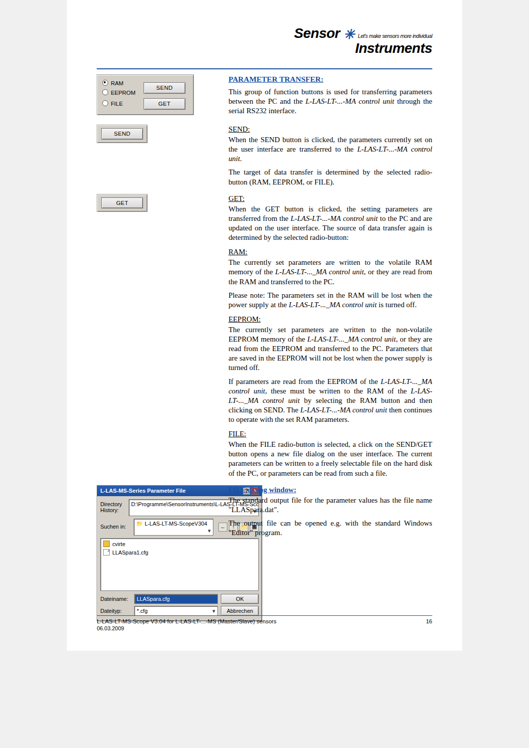Sensor ✳ Let's make sensors more individual
Instruments
| RAM | SEND |
| EEPROM |
| FILE | GET |
PARAMETER TRANSFER:
This group of function buttons is used for transferring parameters between the PC and the L-LAS-LT-...-MA control unit through the serial RS232 interface.
SEND
SEND:
When the SEND button is clicked, the parameters currently set on the user interface are transferred to the L-LAS-LT-...-MA control unit.
The target of data transfer is determined by the selected radio-button (RAM, EEPROM, or FILE).
GET
GET:
When the GET button is clicked, the setting parameters are transferred from the L-LAS-LT-...-MA control unit to the PC and are updated on the user interface. The source of data transfer again is determined by the selected radio-button:
RAM:
The currently set parameters are written to the volatile RAM memory of the L-LAS-LT-..._MA control unit, or they are read from the RAM and transferred to the PC.
Please note: The parameters set in the RAM will be lost when the power supply at the L-LAS-LT-..._MA control unit is turned off.
EEPROM:
The currently set parameters are written to the non-volatile EEPROM memory of the L-LAS-LT-..._MA control unit, or they are read from the EEPROM and transferred to the PC. Parameters that are saved in the EEPROM will not be lost when the power supply is turned off.
If parameters are read from the EEPROM of the L-LAS-LT-..._MA control unit, these must be written to the RAM of the L-LAS-LT-..._MA control unit by selecting the RAM button and then clicking on SEND. The L-LAS-LT-...-MA control unit then continues to operate with the set RAM parameters.
FILE:
When the FILE radio-button is selected, a click on the SEND/GET button opens a new file dialog on the user interface. The current parameters can be written to a freely selectable file on the hard disk of the PC, or parameters can be read from such a file.
L-LAS-MS-Series Parameter File ?✕
Directory
History:
D:\Programme\SensorInstruments\L-LAS-LT-MS-ScopeV304
Suchen in:
📁 L-LAS-LT-MS-ScopeV304
←↑📁▦
cvirte
LLASpara1.cfg
Dateiname:
LLASpara.cfg
OK
Dateityp:
*.cfg
Abbrechen
FILE dialog window:
The standard output file for the parameter values has the file name "LLASpara.dat".
The output file can be opened e.g. with the standard Windows "Editor" program.
L-LAS-LT-MS-Scope V3.04 for L-LAS-LT-...-MS (Master/Slave) sensors
06.03.2009
16